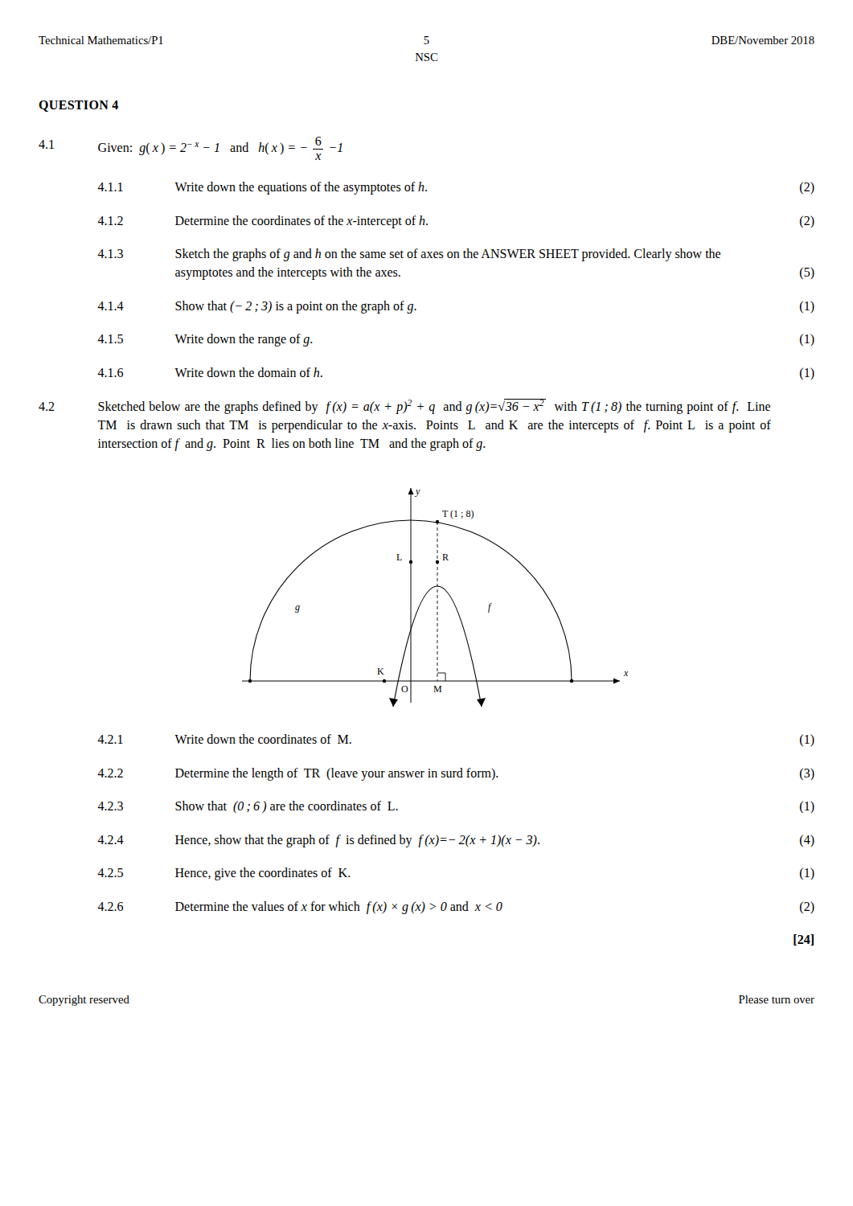Technical Mathematics/P1
5 NSC
DBE/November 2018
QUESTION 4
4.1
Given: g( x ) = 2− x − 1 and h( x ) = − 6 x −1
4.1.1
Write down the equations of the asymptotes of h.
(2)
4.1.2
Determine the coordinates of the x-intercept of h.
(2)
4.1.3
Sketch the graphs of g and h on the same set of axes on the ANSWER SHEET provided. Clearly show the asymptotes and the intercepts with the axes.
(5)
4.1.4
Show that (− 2 ; 3) is a point on the graph of g.
(1)
4.1.5
Write down the range of g.
(1)
4.1.6
Write down the domain of h.
(1)
4.2
Sketched below are the graphs defined by f (x) = a(x + p)2 + q and g (x)=√36 − x2 with T (1 ; 8) the turning point of f. Line TM is drawn such that TM is perpendicular to the x-axis. Points L and K are the intercepts of f. Point L is a point of intersection of f and g. Point R lies on both line TM and the graph of g.
x y T (1 ; 8) L R K O M g f
4.2.1
Write down the coordinates of M.
(1)
4.2.2
Determine the length of TR (leave your answer in surd form).
(3)
4.2.3
Show that (0 ; 6 ) are the coordinates of L.
(1)
4.2.4
Hence, show that the graph of f is defined by f (x)=− 2(x + 1)(x − 3).
(4)
4.2.5
Hence, give the coordinates of K.
(1)
4.2.6
Determine the values of x for which f (x) × g (x) > 0 and x < 0
(2)
[24]
Copyright reserved
Please turn over